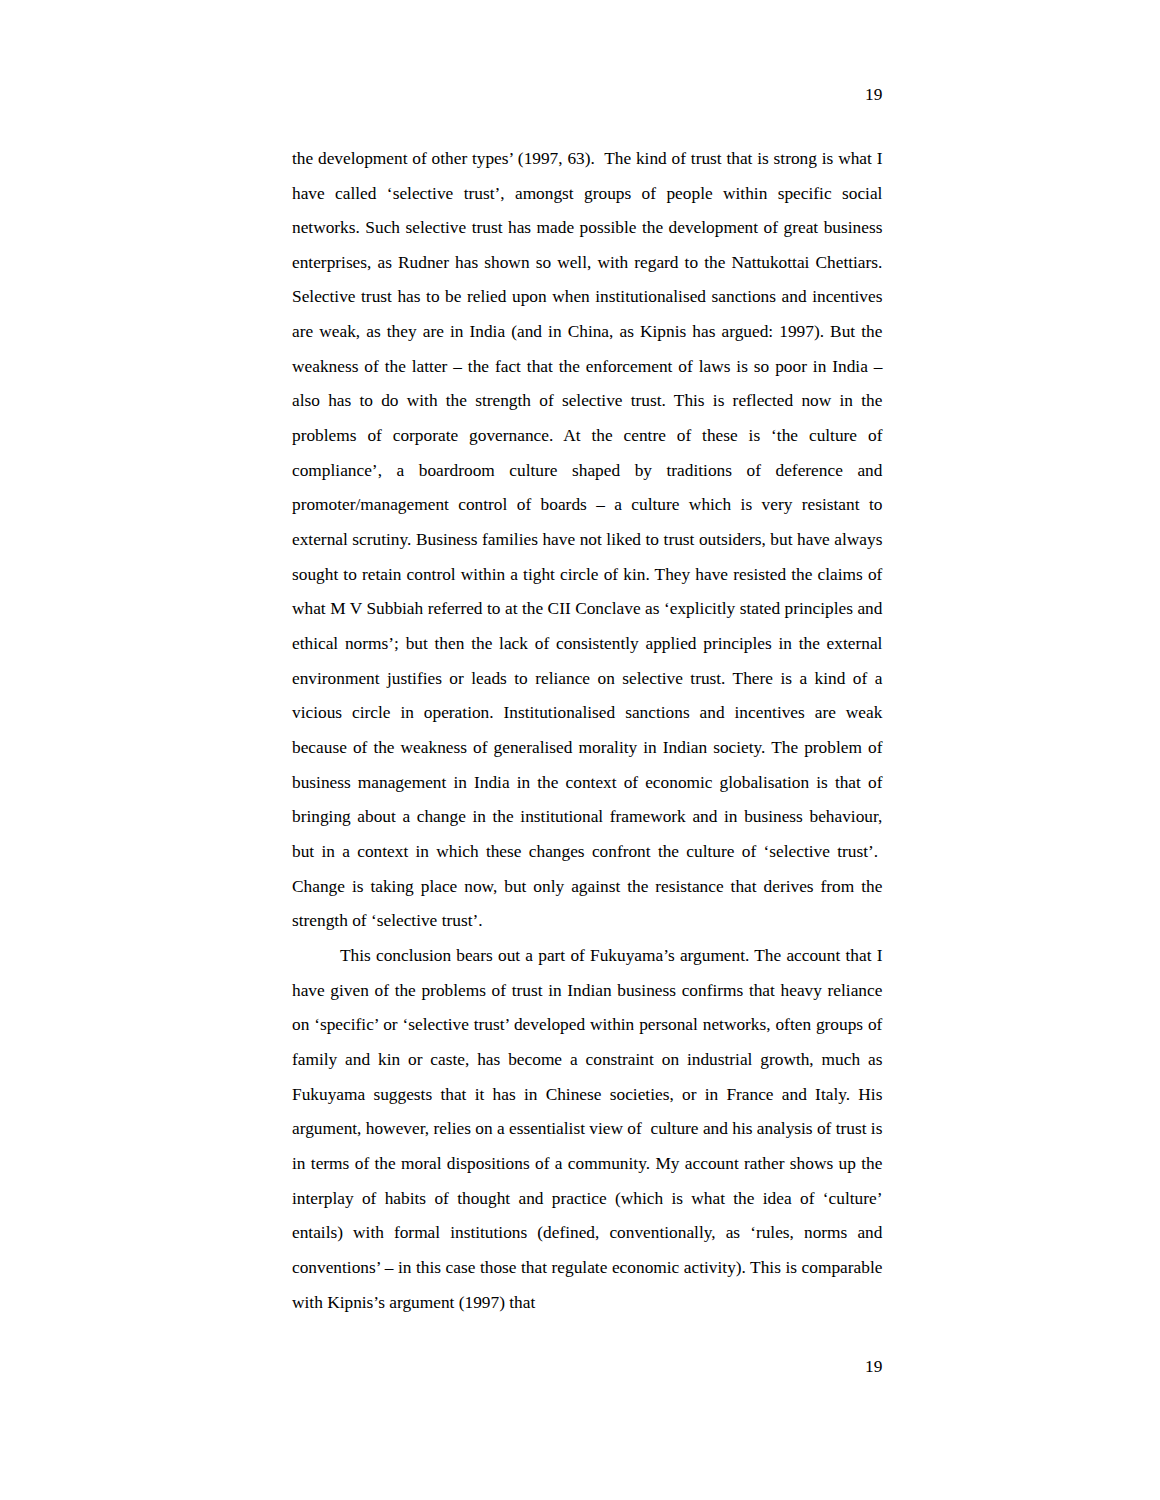19
the development of other types’ (1997, 63). The kind of trust that is strong is what I have called ‘selective trust’, amongst groups of people within specific social networks. Such selective trust has made possible the development of great business enterprises, as Rudner has shown so well, with regard to the Nattukottai Chettiars. Selective trust has to be relied upon when institutionalised sanctions and incentives are weak, as they are in India (and in China, as Kipnis has argued: 1997). But the weakness of the latter – the fact that the enforcement of laws is so poor in India – also has to do with the strength of selective trust. This is reflected now in the problems of corporate governance. At the centre of these is ‘the culture of compliance’, a boardroom culture shaped by traditions of deference and promoter/management control of boards – a culture which is very resistant to external scrutiny. Business families have not liked to trust outsiders, but have always sought to retain control within a tight circle of kin. They have resisted the claims of what M V Subbiah referred to at the CII Conclave as ‘explicitly stated principles and ethical norms’; but then the lack of consistently applied principles in the external environment justifies or leads to reliance on selective trust. There is a kind of a vicious circle in operation. Institutionalised sanctions and incentives are weak because of the weakness of generalised morality in Indian society. The problem of business management in India in the context of economic globalisation is that of bringing about a change in the institutional framework and in business behaviour, but in a context in which these changes confront the culture of ‘selective trust’. Change is taking place now, but only against the resistance that derives from the strength of ‘selective trust’.
This conclusion bears out a part of Fukuyama’s argument. The account that I have given of the problems of trust in Indian business confirms that heavy reliance on ‘specific’ or ‘selective trust’ developed within personal networks, often groups of family and kin or caste, has become a constraint on industrial growth, much as Fukuyama suggests that it has in Chinese societies, or in France and Italy. His argument, however, relies on a essentialist view of culture and his analysis of trust is in terms of the moral dispositions of a community. My account rather shows up the interplay of habits of thought and practice (which is what the idea of ‘culture’ entails) with formal institutions (defined, conventionally, as ‘rules, norms and conventions’ – in this case those that regulate economic activity). This is comparable with Kipnis’s argument (1997) that
19